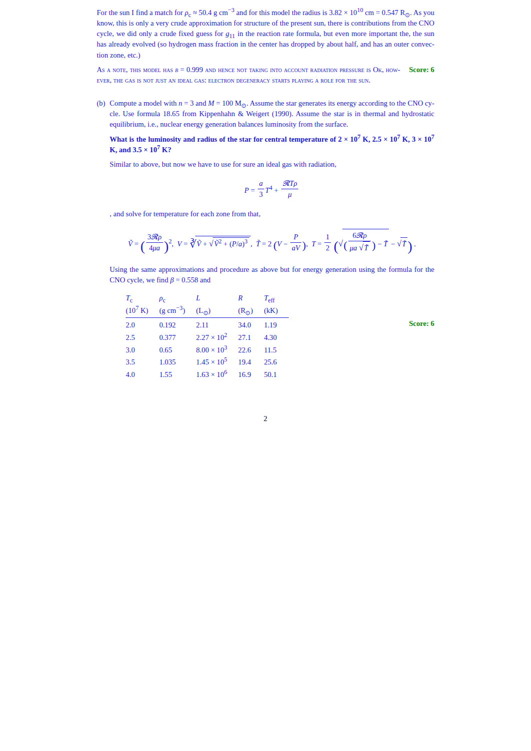For the sun I find a match for ρc ≈ 50.4 g cm−3 and for this model the radius is 3.82 × 1010 cm = 0.547 R⊙. As you know, this is only a very crude approximation for structure of the present sun, there is contributions from the CNO cycle, we did only a crude fixed guess for g11 in the reaction rate formula, but even more important the, the sun has already evolved (so hydrogen mass fraction in the center has dropped by about half, and has an outer convection zone, etc.)
Score: 6 As a note, this model has β = 0.999 and hence not taking into account radiation pressure is Ok, however, the gas is not just an ideal gas: electron degeneracy starts playing a role for the sun.
(b)
Compute a model with n = 3 and M = 100 M⊙. Assume the star generates its energy according to the CNO cycle. Use formula 18.65 from Kippenhahn & Weigert (1990). Assume the star is in thermal and hydrostatic equilibrium, i.e., nuclear energy generation balances luminosity from the surface.
What is the luminosity and radius of the star for central temperature of 2 × 107 K, 2.5 × 107 K, 3 × 107 K, and 3.5 × 107 K?
Similar to above, but now we have to use for sure an ideal gas with radiation,
P = a 3 T4 + 𝓡Tρ μ
, and solve for temperature for each zone from that,
Ṽ = (3𝓡ρ 4μa)2, V = ∛Ṽ + √Ṽ2 + (P/a)3, T̃ = 2 (V − PaV), T = 12 (√(6𝓡ρ μa √T̃) − T̃ − √T̃) .
Using the same approximations and procedure as above but for energy generation using the formula for the CNO cycle, we find β = 0.558 and
Score: 6
| T c | ρ c | L | R | T eff |
| --- | --- | --- | --- | --- |
| (10 7 K) | (g cm −3 ) | (L ⊙ ) | (R ⊙ ) | (kK) |
| 2.0 | 0.192 | 2.11 | 34.0 | 1.19 |
| 2.5 | 0.377 | 2.27 × 10 2 | 27.1 | 4.30 |
| 3.0 | 0.65 | 8.00 × 10 3 | 22.6 | 11.5 |
| 3.5 | 1.035 | 1.45 × 10 5 | 19.4 | 25.6 |
| 4.0 | 1.55 | 1.63 × 10 6 | 16.9 | 50.1 |
2